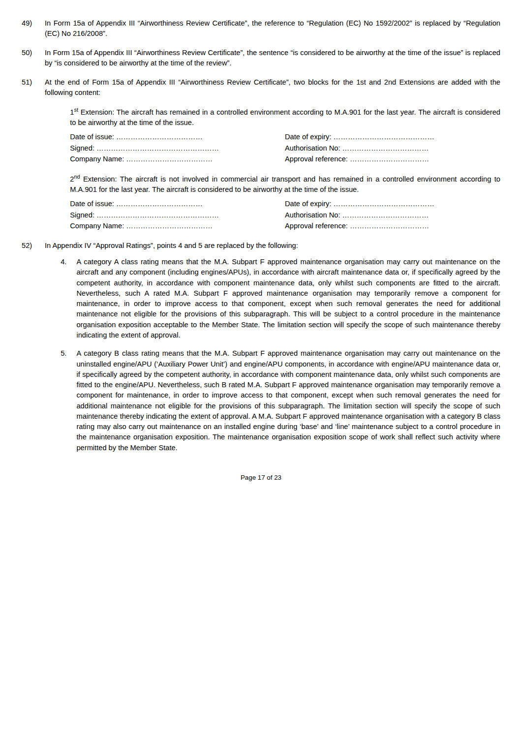49) In Form 15a of Appendix III “Airworthiness Review Certificate”, the reference to “Regulation (EC) No 1592/2002” is replaced by “Regulation (EC) No 216/2008”.
50) In Form 15a of Appendix III “Airworthiness Review Certificate”, the sentence “is considered to be airworthy at the time of the issue” is replaced by “is considered to be airworthy at the time of the review”.
51) At the end of Form 15a of Appendix III “Airworthiness Review Certificate”, two blocks for the 1st and 2nd Extensions are added with the following content:
1st Extension: The aircraft has remained in a controlled environment according to M.A.901 for the last year. The aircraft is considered to be airworthy at the time of the issue.
| Date of issue: ……………………………… | Date of expiry: …………………………………… |
| Signed: …………………………………………… | Authorisation No: ……………………………… |
| Company Name: ……………………………… | Approval reference: …………………………… |
2nd Extension: The aircraft is not involved in commercial air transport and has remained in a controlled environment according to M.A.901 for the last year. The aircraft is considered to be airworthy at the time of the issue.
| Date of issue: ……………………………… | Date of expiry: …………………………………… |
| Signed: …………………………………………… | Authorisation No: ……………………………… |
| Company Name: ……………………………… | Approval reference: …………………………… |
52) In Appendix IV “Approval Ratings”, points 4 and 5 are replaced by the following:
4. A category A class rating means that the M.A. Subpart F approved maintenance organisation may carry out maintenance on the aircraft and any component (including engines/APUs), in accordance with aircraft maintenance data or, if specifically agreed by the competent authority, in accordance with component maintenance data, only whilst such components are fitted to the aircraft. Nevertheless, such A rated M.A. Subpart F approved maintenance organisation may temporarily remove a component for maintenance, in order to improve access to that component, except when such removal generates the need for additional maintenance not eligible for the provisions of this subparagraph. This will be subject to a control procedure in the maintenance organisation exposition acceptable to the Member State. The limitation section will specify the scope of such maintenance thereby indicating the extent of approval.
5. A category B class rating means that the M.A. Subpart F approved maintenance organisation may carry out maintenance on the uninstalled engine/APU (‘Auxiliary Power Unit’) and engine/APU components, in accordance with engine/APU maintenance data or, if specifically agreed by the competent authority, in accordance with component maintenance data, only whilst such components are fitted to the engine/APU. Nevertheless, such B rated M.A. Subpart F approved maintenance organisation may temporarily remove a component for maintenance, in order to improve access to that component, except when such removal generates the need for additional maintenance not eligible for the provisions of this subparagraph. The limitation section will specify the scope of such maintenance thereby indicating the extent of approval. A M.A. Subpart F approved maintenance organisation with a category B class rating may also carry out maintenance on an installed engine during ‘base’ and ‘line’ maintenance subject to a control procedure in the maintenance organisation exposition. The maintenance organisation exposition scope of work shall reflect such activity where permitted by the Member State.
Page 17 of 23